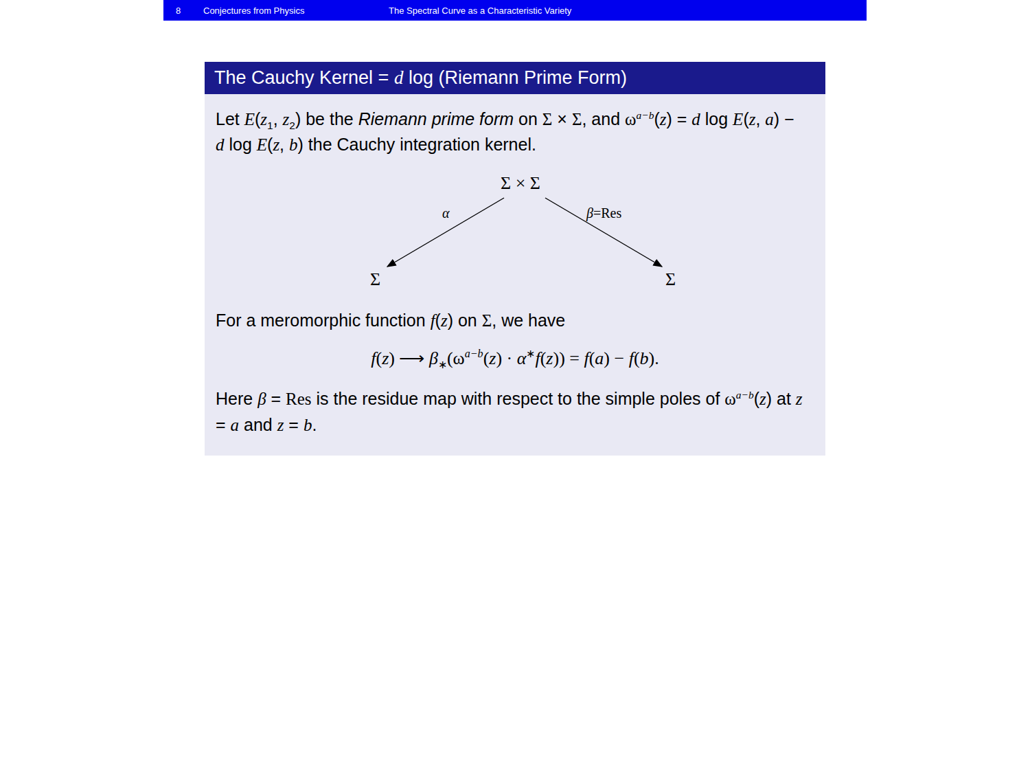8 Conjectures from Physics The Spectral Curve as a Characteristic Variety
The Cauchy Kernel = d log (Riemann Prime Form)
Let E(z1, z2) be the Riemann prime form on Σ × Σ, and ωa−b(z) = d log E(z, a) − d log E(z, b) the Cauchy integration kernel.
Σ × Σ Σ Σ α β=Res
For a meromorphic function f(z) on Σ, we have
f(z) ⟶ β∗(ωa−b(z) · α∗f(z)) = f(a) − f(b).
Here β = Res is the residue map with respect to the simple poles of ωa−b(z) at z = a and z = b.